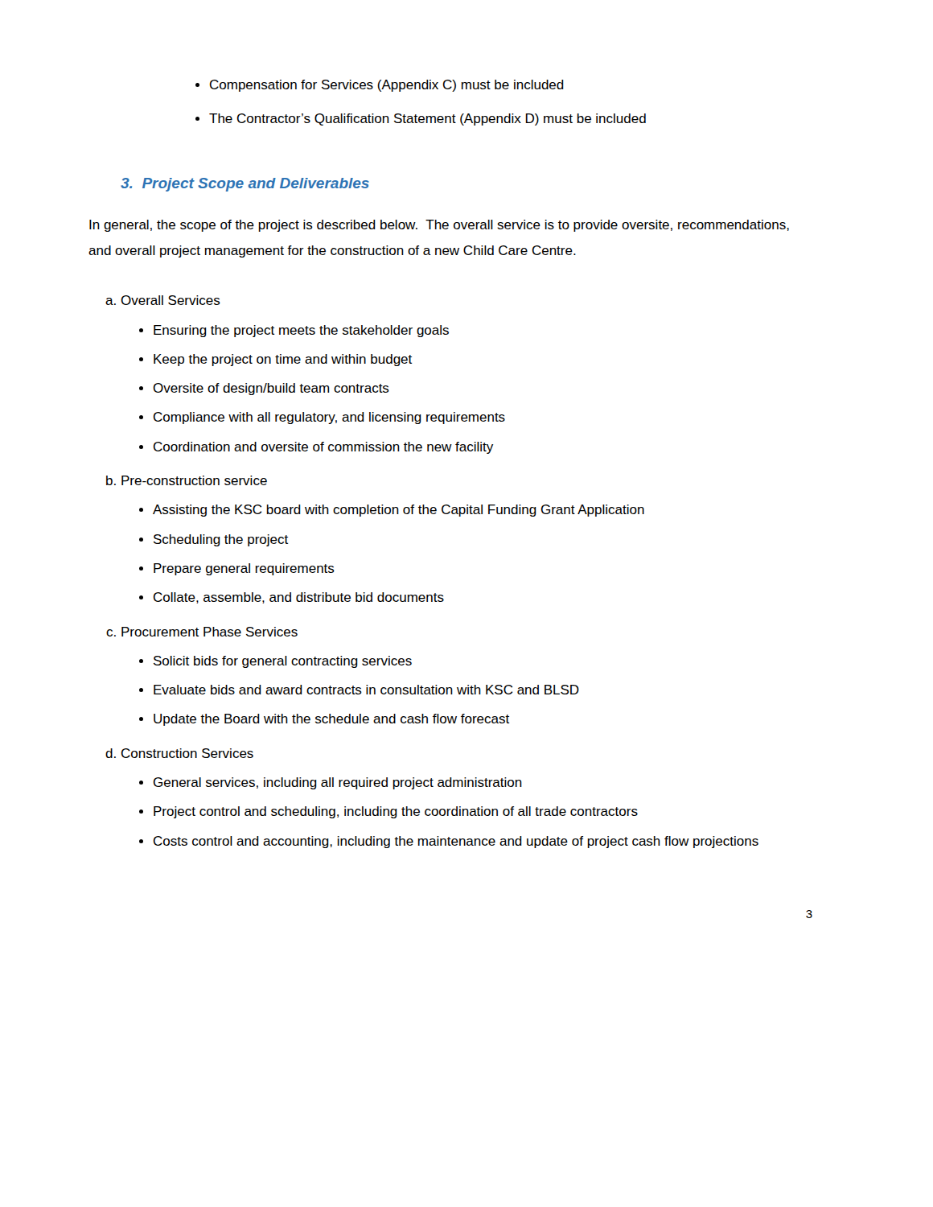Compensation for Services (Appendix C) must be included
The Contractor’s Qualification Statement (Appendix D) must be included
3. Project Scope and Deliverables
In general, the scope of the project is described below. The overall service is to provide oversite, recommendations, and overall project management for the construction of a new Child Care Centre.
Overall Services
Ensuring the project meets the stakeholder goals
Keep the project on time and within budget
Oversite of design/build team contracts
Compliance with all regulatory, and licensing requirements
Coordination and oversite of commission the new facility
Pre-construction service
Assisting the KSC board with completion of the Capital Funding Grant Application
Scheduling the project
Prepare general requirements
Collate, assemble, and distribute bid documents
Procurement Phase Services
Solicit bids for general contracting services
Evaluate bids and award contracts in consultation with KSC and BLSD
Update the Board with the schedule and cash flow forecast
Construction Services
General services, including all required project administration
Project control and scheduling, including the coordination of all trade contractors
Costs control and accounting, including the maintenance and update of project cash flow projections
3